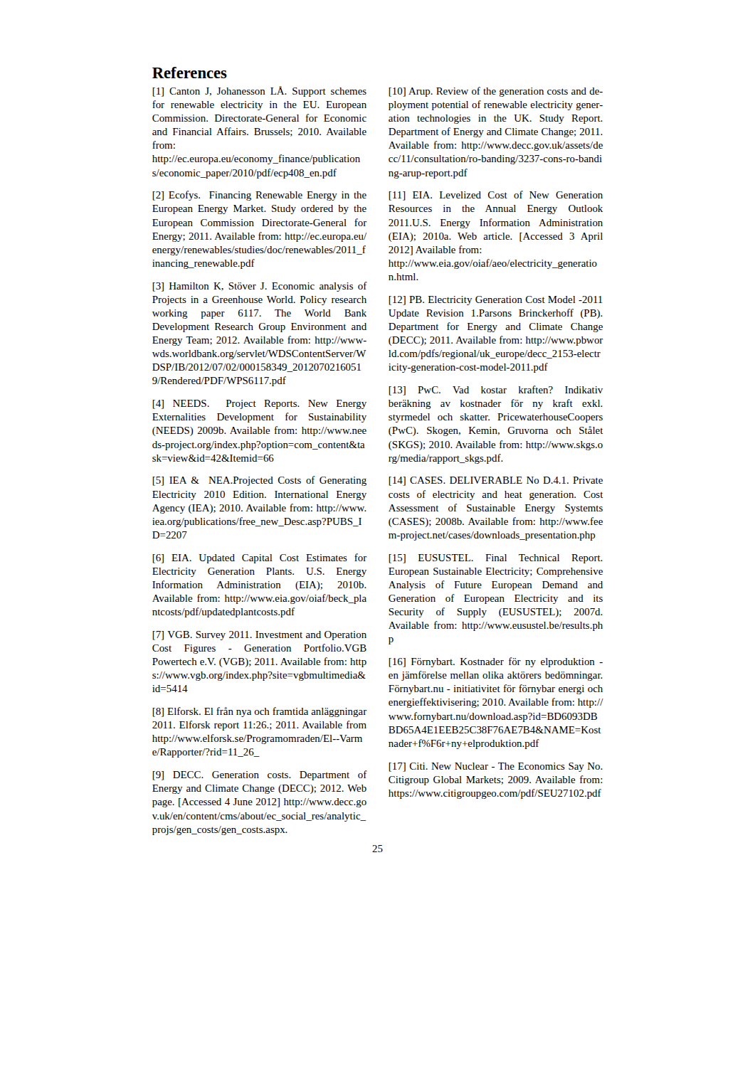References
[1] Canton J, Johanesson LÅ. Support schemes for renewable electricity in the EU. European Commission. Directorate-General for Economic and Financial Affairs. Brussels; 2010. Available from:
http://ec.europa.eu/economy_finance/publications/economic_paper/2010/pdf/ecp408_en.pdf
[2] Ecofys. Financing Renewable Energy in the European Energy Market. Study ordered by the European Commission Directorate-General for Energy; 2011. Available from: http://ec.europa.eu/energy/renewables/studies/doc/renewables/2011_financing_renewable.pdf
[3] Hamilton K, Stöver J. Economic analysis of Projects in a Greenhouse World. Policy research working paper 6117. The World Bank Development Research Group Environment and Energy Team; 2012. Available from: http://www-wds.worldbank.org/servlet/WDSContentServer/WDSP/IB/2012/07/02/000158349_20120702160519/Rendered/PDF/WPS6117.pdf
[4] NEEDS. Project Reports. New Energy Externalities Development for Sustainability (NEEDS) 2009b. Available from: http://www.needs-project.org/index.php?option=com_content&task=view&id=42&Itemid=66
[5] IEA & NEA.Projected Costs of Generating Electricity 2010 Edition. International Energy Agency (IEA); 2010. Available from: http://www.iea.org/publications/free_new_Desc.asp?PUBS_ID=2207
[6] EIA. Updated Capital Cost Estimates for Electricity Generation Plants. U.S. Energy Information Administration (EIA); 2010b. Available from: http://www.eia.gov/oiaf/beck_plantcosts/pdf/updatedplantcosts.pdf
[7] VGB. Survey 2011. Investment and Operation Cost Figures - Generation Portfolio.VGB Powertech e.V. (VGB); 2011. Available from: https://www.vgb.org/index.php?site=vgbmultimedia&id=5414
[8] Elforsk. El från nya och framtida anläggningar 2011. Elforsk report 11:26.; 2011. Available from http://www.elforsk.se/Programomraden/El--Varme/Rapporter/?rid=11_26_
[9] DECC. Generation costs. Department of Energy and Climate Change (DECC); 2012. Web page. [Accessed 4 June 2012] http://www.decc.gov.uk/en/content/cms/about/ec_social_res/analytic_projs/gen_costs/gen_costs.aspx.
[10] Arup. Review of the generation costs and deployment potential of renewable electricity generation technologies in the UK. Study Report. Department of Energy and Climate Change; 2011. Available from: http://www.decc.gov.uk/assets/decc/11/consultation/ro-banding/3237-cons-ro-banding-arup-report.pdf
[11] EIA. Levelized Cost of New Generation Resources in the Annual Energy Outlook 2011.U.S. Energy Information Administration (EIA); 2010a. Web article. [Accessed 3 April 2012] Available from:
http://www.eia.gov/oiaf/aeo/electricity_generation.html.
[12] PB. Electricity Generation Cost Model -2011 Update Revision 1.Parsons Brinckerhoff (PB). Department for Energy and Climate Change (DECC); 2011. Available from: http://www.pbworld.com/pdfs/regional/uk_europe/decc_2153-electricity-generation-cost-model-2011.pdf
[13] PwC. Vad kostar kraften? Indikativ beräkning av kostnader för ny kraft exkl. styrmedel och skatter. PricewaterhouseCoopers (PwC). Skogen, Kemin, Gruvorna och Stålet (SKGS); 2010. Available from: http://www.skgs.org/media/rapport_skgs.pdf.
[14] CASES. DELIVERABLE No D.4.1. Private costs of electricity and heat generation. Cost Assessment of Sustainable Energy Systemts (CASES); 2008b. Available from: http://www.feem-project.net/cases/downloads_presentation.php
[15] EUSUSTEL. Final Technical Report. European Sustainable Electricity; Comprehensive Analysis of Future European Demand and Generation of European Electricity and its Security of Supply (EUSUSTEL); 2007d. Available from: http://www.eusustel.be/results.php
[16] Förnybart. Kostnader för ny elproduktion - en jämförelse mellan olika aktörers bedömningar. Förnybart.nu - initiativitet för förnybar energi och energieffektivisering; 2010. Available from: http://www.fornybart.nu/download.asp?id=BD6093DBBD65A4E1EEB25C38F76AE7B4&NAME=Kostnader+f%F6r+ny+elproduktion.pdf
[17] Citi. New Nuclear - The Economics Say No. Citigroup Global Markets; 2009. Available from: https://www.citigroupgeo.com/pdf/SEU27102.pdf
25